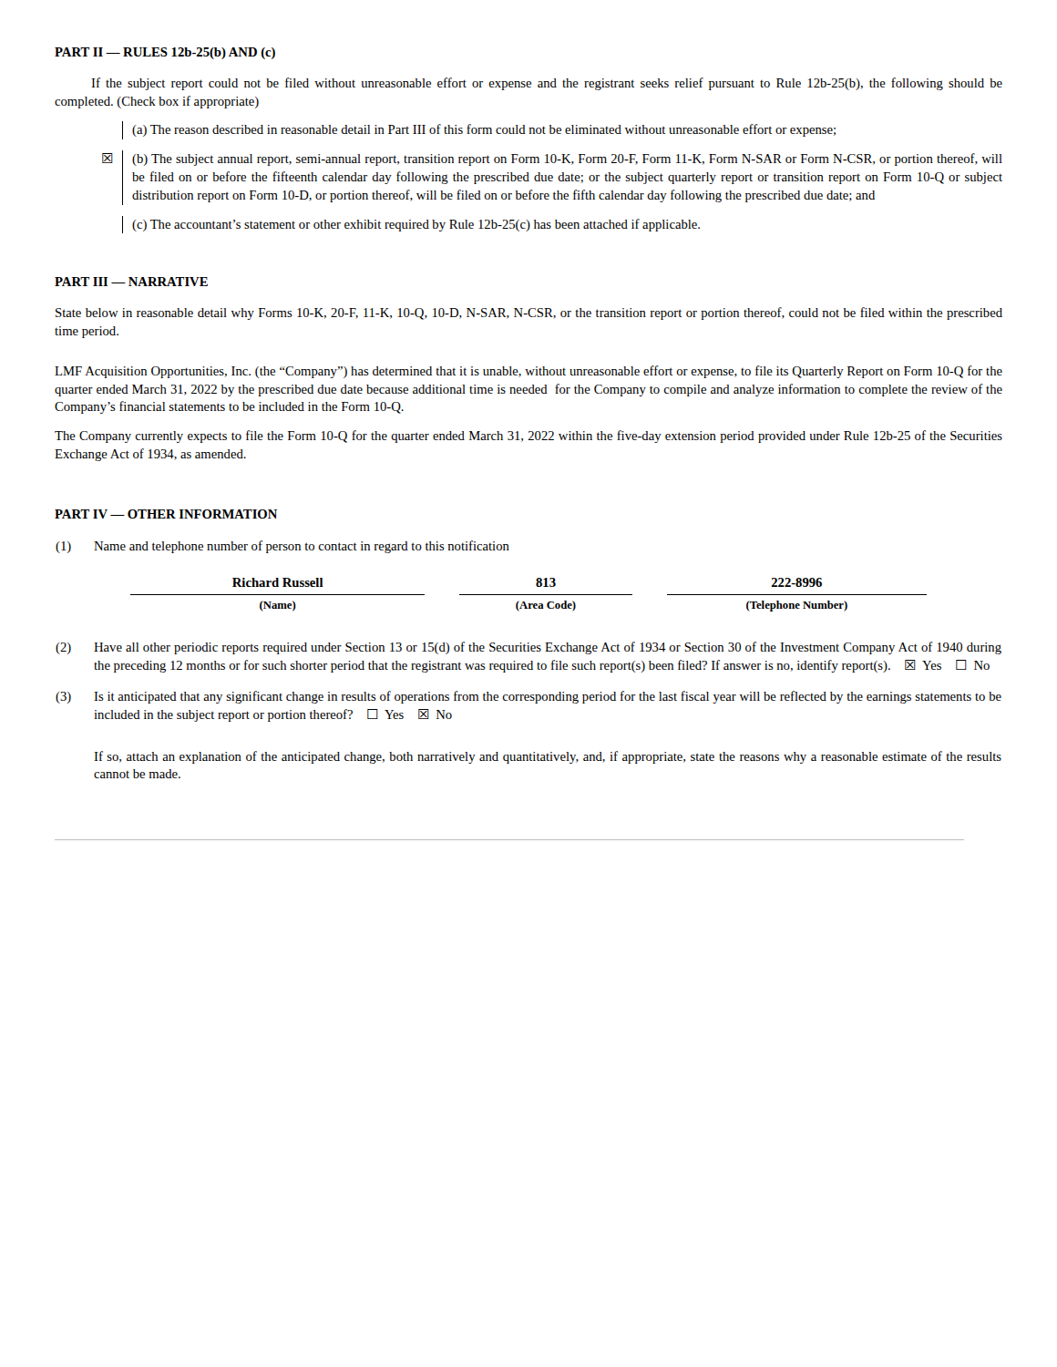PART II — RULES 12b-25(b) AND (c)
If the subject report could not be filed without unreasonable effort or expense and the registrant seeks relief pursuant to Rule 12b-25(b), the following should be completed. (Check box if appropriate)
| | | (a) The reason described in reasonable detail in Part III of this form could not be eliminated without unreasonable effort or expense; |
| ☒ | | (b) The subject annual report, semi-annual report, transition report on Form 10-K, Form 20-F, Form 11-K, Form N-SAR or Form N-CSR, or portion thereof, will be filed on or before the fifteenth calendar day following the prescribed due date; or the subject quarterly report or transition report on Form 10-Q or subject distribution report on Form 10-D, or portion thereof, will be filed on or before the fifth calendar day following the prescribed due date; and |
| | | (c) The accountant’s statement or other exhibit required by Rule 12b-25(c) has been attached if applicable. |
PART III — NARRATIVE
State below in reasonable detail why Forms 10-K, 20-F, 11-K, 10-Q, 10-D, N-SAR, N-CSR, or the transition report or portion thereof, could not be filed within the prescribed time period.
LMF Acquisition Opportunities, Inc. (the “Company”) has determined that it is unable, without unreasonable effort or expense, to file its Quarterly Report on Form 10-Q for the quarter ended March 31, 2022 by the prescribed due date because additional time is needed for the Company to compile and analyze information to complete the review of the Company’s financial statements to be included in the Form 10-Q.
The Company currently expects to file the Form 10-Q for the quarter ended March 31, 2022 within the five-day extension period provided under Rule 12b-25 of the Securities Exchange Act of 1934, as amended.
PART IV — OTHER INFORMATION
| (1) | Name and telephone number of person to contact in regard to this notification |
| Richard Russell | | 813 | | 222-8996 |
| (Name) | | (Area Code) | | (Telephone Number) |
| (2) | Have all other periodic reports required under Section 13 or 15(d) of the Securities Exchange Act of 1934 or Section 30 of the Investment Company Act of 1940 during the preceding 12 months or for such shorter period that the registrant was required to file such report(s) been filed? If answer is no, identify report(s). ☒ Yes ☐ No |
| (3) | Is it anticipated that any significant change in results of operations from the corresponding period for the last fiscal year will be reflected by the earnings statements to be included in the subject report or portion thereof? ☐ Yes ☒ No |
| | If so, attach an explanation of the anticipated change, both narratively and quantitatively, and, if appropriate, state the reasons why a reasonable estimate of the results cannot be made. |